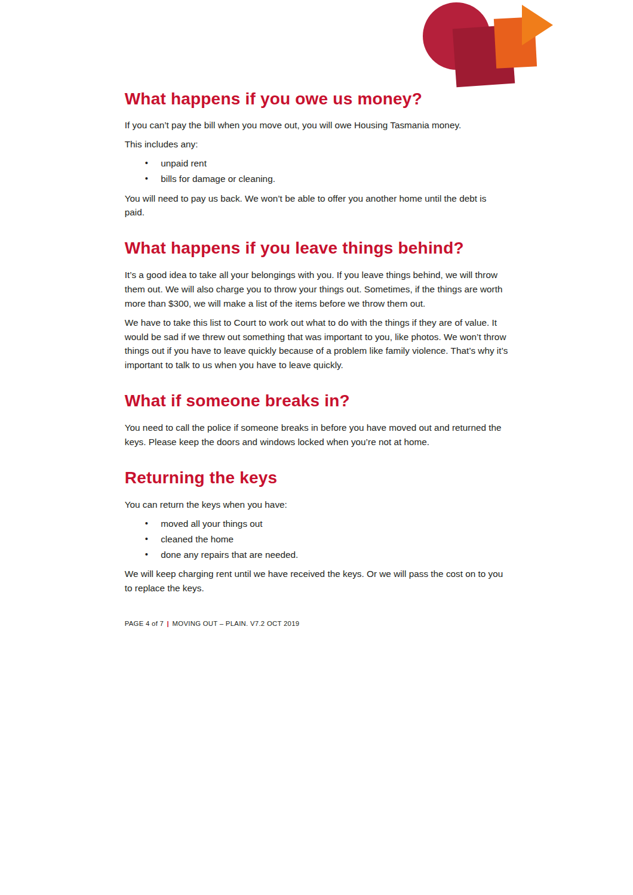What happens if you owe us money?
If you can’t pay the bill when you move out, you will owe Housing Tasmania money.
This includes any:
unpaid rent
bills for damage or cleaning.
You will need to pay us back. We won’t be able to offer you another home until the debt is paid.
What happens if you leave things behind?
It’s a good idea to take all your belongings with you. If you leave things behind, we will throw them out. We will also charge you to throw your things out. Sometimes, if the things are worth more than $300, we will make a list of the items before we throw them out.
We have to take this list to Court to work out what to do with the things if they are of value. It would be sad if we threw out something that was important to you, like photos. We won’t throw things out if you have to leave quickly because of a problem like family violence. That’s why it’s important to talk to us when you have to leave quickly.
What if someone breaks in?
You need to call the police if someone breaks in before you have moved out and returned the keys. Please keep the doors and windows locked when you’re not at home.
Returning the keys
You can return the keys when you have:
moved all your things out
cleaned the home
done any repairs that are needed.
We will keep charging rent until we have received the keys. Or we will pass the cost on to you to replace the keys.
PAGE 4 of 7 | MOVING OUT – PLAIN. V7.2 OCT 2019